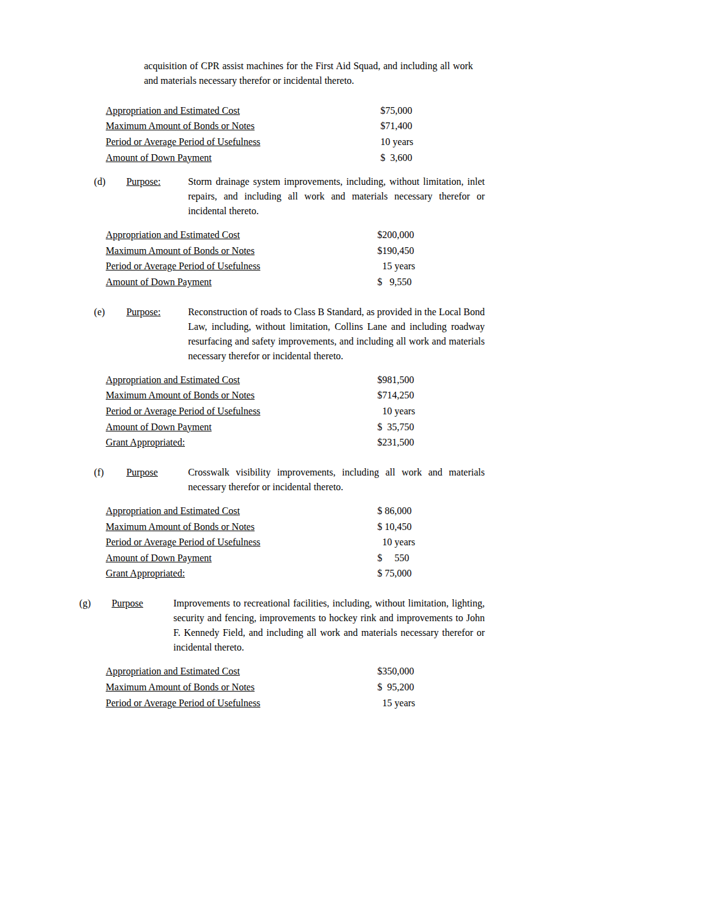acquisition of CPR assist machines for the First Aid Squad, and including all work and materials necessary therefor or incidental thereto.
| Appropriation and Estimated Cost | $75,000 |
| Maximum Amount of Bonds or Notes | $71,400 |
| Period or Average Period of Usefulness | 10 years |
| Amount of Down Payment | $ 3,600 |
(d)
Purpose:
Storm drainage system improvements, including, without limitation, inlet repairs, and including all work and materials necessary therefor or incidental thereto.
| Appropriation and Estimated Cost | $200,000 |
| Maximum Amount of Bonds or Notes | $190,450 |
| Period or Average Period of Usefulness | 15 years |
| Amount of Down Payment | $ 9,550 |
(e)
Purpose:
Reconstruction of roads to Class B Standard, as provided in the Local Bond Law, including, without limitation, Collins Lane and including roadway resurfacing and safety improvements, and including all work and materials necessary therefor or incidental thereto.
| Appropriation and Estimated Cost | $981,500 |
| Maximum Amount of Bonds or Notes | $714,250 |
| Period or Average Period of Usefulness | 10 years |
| Amount of Down Payment | $ 35,750 |
| Grant Appropriated: | $231,500 |
(f)
Purpose
Crosswalk visibility improvements, including all work and materials necessary therefor or incidental thereto.
| Appropriation and Estimated Cost | $ 86,000 |
| Maximum Amount of Bonds or Notes | $ 10,450 |
| Period or Average Period of Usefulness | 10 years |
| Amount of Down Payment | $ 550 |
| Grant Appropriated: | $ 75,000 |
(g)
Purpose
Improvements to recreational facilities, including, without limitation, lighting, security and fencing, improvements to hockey rink and improvements to John F. Kennedy Field, and including all work and materials necessary therefor or incidental thereto.
| Appropriation and Estimated Cost | $350,000 |
| Maximum Amount of Bonds or Notes | $ 95,200 |
| Period or Average Period of Usefulness | 15 years |